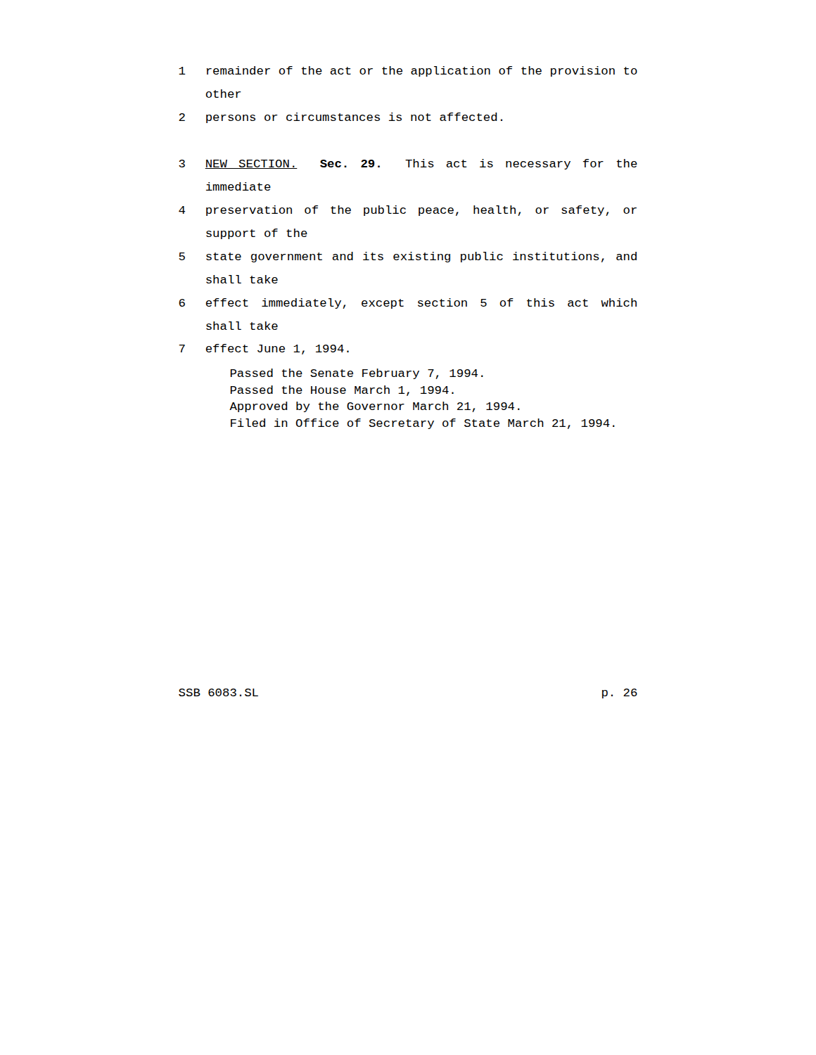1 remainder of the act or the application of the provision to other
2 persons or circumstances is not affected.
3 NEW SECTION. Sec. 29. This act is necessary for the immediate
4 preservation of the public peace, health, or safety, or support of the
5 state government and its existing public institutions, and shall take
6 effect immediately, except section 5 of this act which shall take
7 effect June 1, 1994.
Passed the Senate February 7, 1994.
Passed the House March 1, 1994.
Approved by the Governor March 21, 1994.
Filed in Office of Secretary of State March 21, 1994.
SSB 6083.SL p. 26